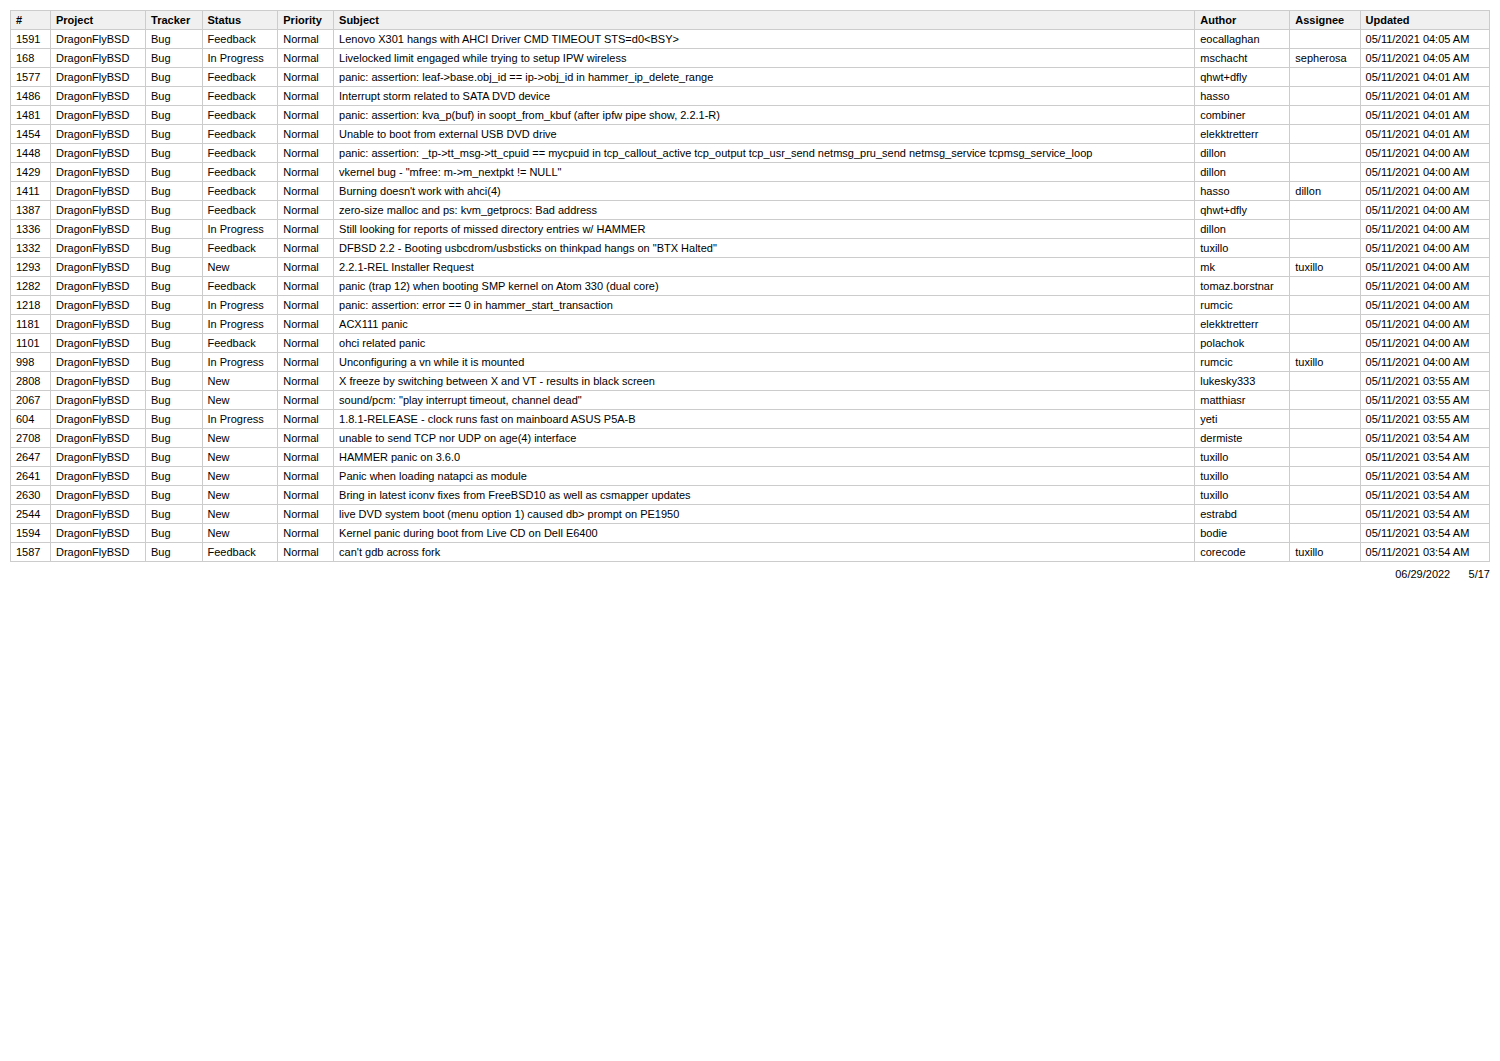| # | Project | Tracker | Status | Priority | Subject | Author | Assignee | Updated |
| --- | --- | --- | --- | --- | --- | --- | --- | --- |
| 1591 | DragonFlyBSD | Bug | Feedback | Normal | Lenovo X301 hangs with AHCI Driver CMD TIMEOUT STS=d0<BSY> | eocallaghan | | 05/11/2021 04:05 AM |
| 168 | DragonFlyBSD | Bug | In Progress | Normal | Livelocked limit engaged while trying to setup IPW wireless | mschacht | sepherosa | 05/11/2021 04:05 AM |
| 1577 | DragonFlyBSD | Bug | Feedback | Normal | panic: assertion: leaf->base.obj_id == ip->obj_id in hammer_ip_delete_range | qhwt+dfly | | 05/11/2021 04:01 AM |
| 1486 | DragonFlyBSD | Bug | Feedback | Normal | Interrupt storm related to SATA DVD device | hasso | | 05/11/2021 04:01 AM |
| 1481 | DragonFlyBSD | Bug | Feedback | Normal | panic: assertion: kva_p(buf) in soopt_from_kbuf (after ipfw pipe show, 2.2.1-R) | combiner | | 05/11/2021 04:01 AM |
| 1454 | DragonFlyBSD | Bug | Feedback | Normal | Unable to boot from external USB DVD drive | elekktretterr | | 05/11/2021 04:01 AM |
| 1448 | DragonFlyBSD | Bug | Feedback | Normal | panic: assertion: _tp->tt_msg->tt_cpuid == mycpuid in tcp_callout_active tcp_output tcp_usr_send netmsg_pru_send netmsg_service tcpmsg_service_loop | dillon | | 05/11/2021 04:00 AM |
| 1429 | DragonFlyBSD | Bug | Feedback | Normal | vkernel bug - "mfree: m->m_nextpkt != NULL" | dillon | | 05/11/2021 04:00 AM |
| 1411 | DragonFlyBSD | Bug | Feedback | Normal | Burning doesn't work with ahci(4) | hasso | dillon | 05/11/2021 04:00 AM |
| 1387 | DragonFlyBSD | Bug | Feedback | Normal | zero-size malloc and ps: kvm_getprocs: Bad address | qhwt+dfly | | 05/11/2021 04:00 AM |
| 1336 | DragonFlyBSD | Bug | In Progress | Normal | Still looking for reports of missed directory entries w/ HAMMER | dillon | | 05/11/2021 04:00 AM |
| 1332 | DragonFlyBSD | Bug | Feedback | Normal | DFBSD 2.2 - Booting usbcdrom/usbsticks on thinkpad hangs on "BTX Halted" | tuxillo | | 05/11/2021 04:00 AM |
| 1293 | DragonFlyBSD | Bug | New | Normal | 2.2.1-REL Installer Request | mk | tuxillo | 05/11/2021 04:00 AM |
| 1282 | DragonFlyBSD | Bug | Feedback | Normal | panic (trap 12) when booting SMP kernel on Atom 330 (dual core) | tomaz.borstnar | | 05/11/2021 04:00 AM |
| 1218 | DragonFlyBSD | Bug | In Progress | Normal | panic: assertion: error == 0 in hammer_start_transaction | rumcic | | 05/11/2021 04:00 AM |
| 1181 | DragonFlyBSD | Bug | In Progress | Normal | ACX111 panic | elekktretterr | | 05/11/2021 04:00 AM |
| 1101 | DragonFlyBSD | Bug | Feedback | Normal | ohci related panic | polachok | | 05/11/2021 04:00 AM |
| 998 | DragonFlyBSD | Bug | In Progress | Normal | Unconfiguring a vn while it is mounted | rumcic | tuxillo | 05/11/2021 04:00 AM |
| 2808 | DragonFlyBSD | Bug | New | Normal | X freeze by switching between X and VT - results in black screen | lukesky333 | | 05/11/2021 03:55 AM |
| 2067 | DragonFlyBSD | Bug | New | Normal | sound/pcm: "play interrupt timeout, channel dead" | matthiasr | | 05/11/2021 03:55 AM |
| 604 | DragonFlyBSD | Bug | In Progress | Normal | 1.8.1-RELEASE - clock runs fast on mainboard ASUS P5A-B | yeti | | 05/11/2021 03:55 AM |
| 2708 | DragonFlyBSD | Bug | New | Normal | unable to send TCP nor UDP on age(4) interface | dermiste | | 05/11/2021 03:54 AM |
| 2647 | DragonFlyBSD | Bug | New | Normal | HAMMER panic on 3.6.0 | tuxillo | | 05/11/2021 03:54 AM |
| 2641 | DragonFlyBSD | Bug | New | Normal | Panic when loading natapci as module | tuxillo | | 05/11/2021 03:54 AM |
| 2630 | DragonFlyBSD | Bug | New | Normal | Bring in latest iconv fixes from FreeBSD10 as well as csmapper updates | tuxillo | | 05/11/2021 03:54 AM |
| 2544 | DragonFlyBSD | Bug | New | Normal | live DVD system boot (menu option 1) caused db> prompt on PE1950 | estrabd | | 05/11/2021 03:54 AM |
| 1594 | DragonFlyBSD | Bug | New | Normal | Kernel panic during boot from Live CD on Dell E6400 | bodie | | 05/11/2021 03:54 AM |
| 1587 | DragonFlyBSD | Bug | Feedback | Normal | can't gdb across fork | corecode | tuxillo | 05/11/2021 03:54 AM |
06/29/2022 5/17